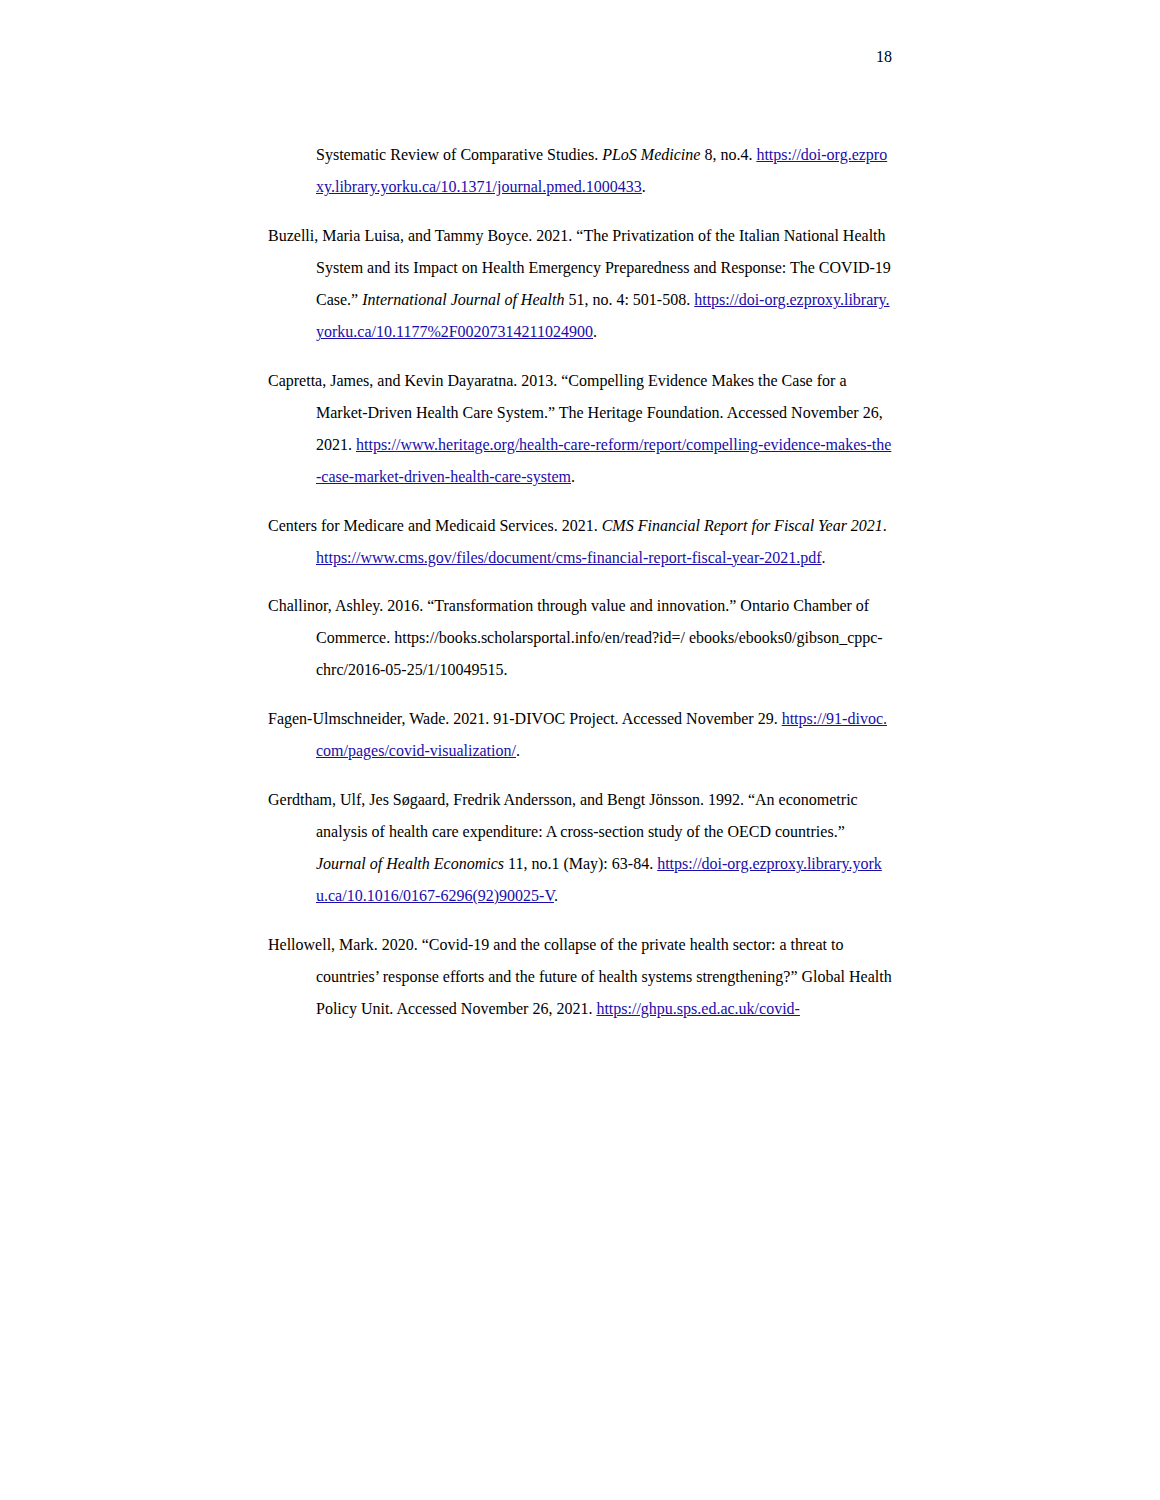18
Systematic Review of Comparative Studies. PLoS Medicine 8, no.4. https://doi-org.ezproxy.library.yorku.ca/10.1371/journal.pmed.1000433.
Buzelli, Maria Luisa, and Tammy Boyce. 2021. “The Privatization of the Italian National Health System and its Impact on Health Emergency Preparedness and Response: The COVID-19 Case.” International Journal of Health 51, no. 4: 501-508. https://doi-org.ezproxy.library.yorku.ca/10.1177%2F00207314211024900.
Capretta, James, and Kevin Dayaratna. 2013. “Compelling Evidence Makes the Case for a Market-Driven Health Care System.” The Heritage Foundation. Accessed November 26, 2021. https://www.heritage.org/health-care-reform/report/compelling-evidence-makes-the-case-market-driven-health-care-system.
Centers for Medicare and Medicaid Services. 2021. CMS Financial Report for Fiscal Year 2021. https://www.cms.gov/files/document/cms-financial-report-fiscal-year-2021.pdf.
Challinor, Ashley. 2016. “Transformation through value and innovation.” Ontario Chamber of Commerce. https://books.scholarsportal.info/en/read?id=/ ebooks/ebooks0/gibson_cppc- chrc/2016-05-25/1/10049515.
Fagen-Ulmschneider, Wade. 2021. 91-DIVOC Project. Accessed November 29. https://91-divoc.com/pages/covid-visualization/.
Gerdtham, Ulf, Jes Søgaard, Fredrik Andersson, and Bengt Jönsson. 1992. “An econometric analysis of health care expenditure: A cross-section study of the OECD countries.” Journal of Health Economics 11, no.1 (May): 63-84. https://doi-org.ezproxy.library.yorku.ca/10.1016/0167-6296(92)90025-V.
Hellowell, Mark. 2020. “Covid-19 and the collapse of the private health sector: a threat to countries’ response efforts and the future of health systems strengthening?” Global Health Policy Unit. Accessed November 26, 2021. https://ghpu.sps.ed.ac.uk/covid-